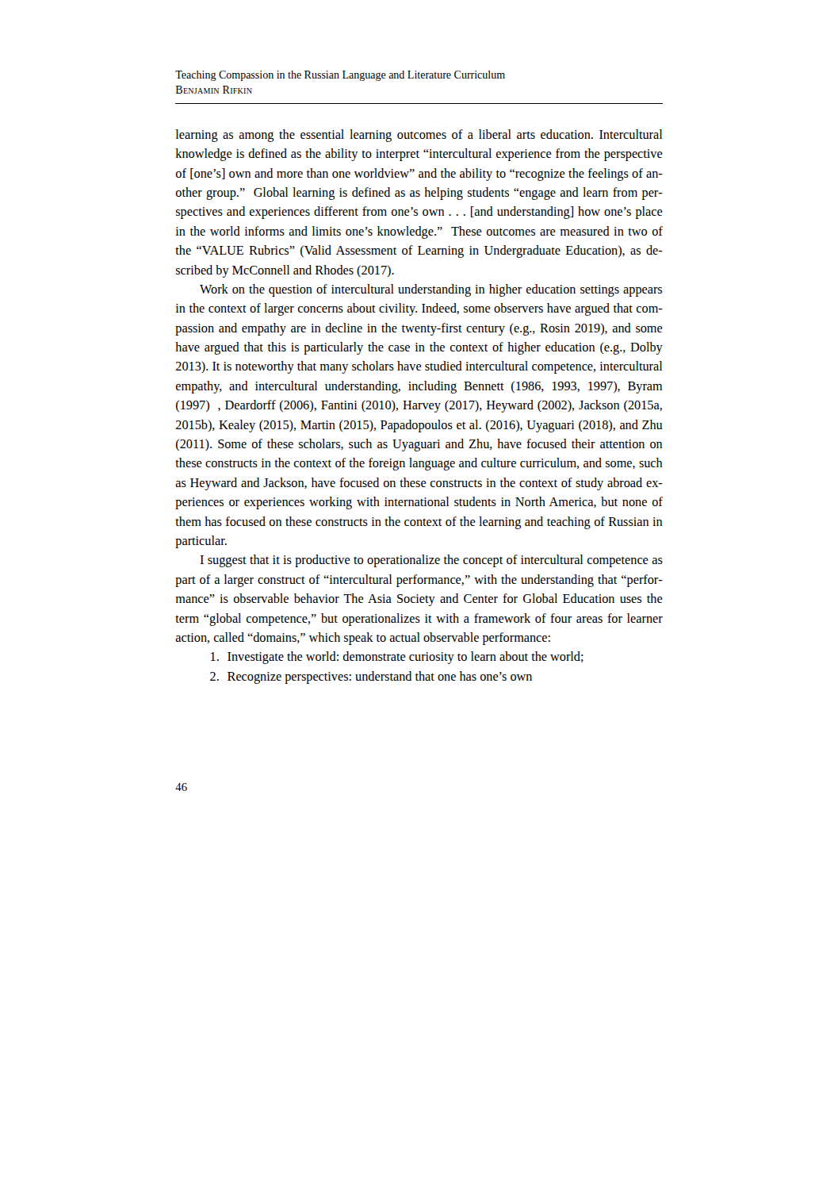Teaching Compassion in the Russian Language and Literature Curriculum Benjamin Rifkin
learning as among the essential learning outcomes of a liberal arts education. Intercultural knowledge is defined as the ability to interpret “intercultural experience from the perspective of [one’s] own and more than one worldview” and the ability to “recognize the feelings of another group.” Global learning is defined as as helping students “engage and learn from perspectives and experiences different from one’s own . . . [and understanding] how one’s place in the world informs and limits one’s knowledge.” These outcomes are measured in two of the “VALUE Rubrics” (Valid Assessment of Learning in Undergraduate Education), as described by McConnell and Rhodes (2017).
Work on the question of intercultural understanding in higher education settings appears in the context of larger concerns about civility. Indeed, some observers have argued that compassion and empathy are in decline in the twenty-first century (e.g., Rosin 2019), and some have argued that this is particularly the case in the context of higher education (e.g., Dolby 2013). It is noteworthy that many scholars have studied intercultural competence, intercultural empathy, and intercultural understanding, including Bennett (1986, 1993, 1997), Byram (1997) , Deardorff (2006), Fantini (2010), Harvey (2017), Heyward (2002), Jackson (2015a, 2015b), Kealey (2015), Martin (2015), Papadopoulos et al. (2016), Uyaguari (2018), and Zhu (2011). Some of these scholars, such as Uyaguari and Zhu, have focused their attention on these constructs in the context of the foreign language and culture curriculum, and some, such as Heyward and Jackson, have focused on these constructs in the context of study abroad experiences or experiences working with international students in North America, but none of them has focused on these constructs in the context of the learning and teaching of Russian in particular.
I suggest that it is productive to operationalize the concept of intercultural competence as part of a larger construct of “intercultural performance,” with the understanding that “performance” is observable behavior The Asia Society and Center for Global Education uses the term “global competence,” but operationalizes it with a framework of four areas for learner action, called “domains,” which speak to actual observable performance:
Investigate the world: demonstrate curiosity to learn about the world;
Recognize perspectives: understand that one has one’s own
46